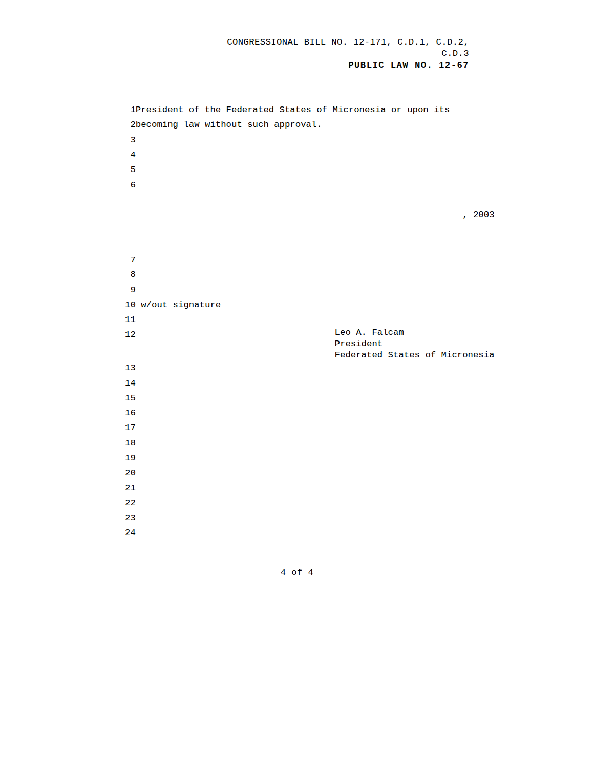CONGRESSIONAL BILL NO. 12-171, C.D.1, C.D.2,
C.D.3
PUBLIC LAW NO. 12-67
| 1 | President of the Federated States of Micronesia or upon its |
| 2 | becoming law without such approval. |
| 3 | |
| 4 | |
| 5 | |
| 6 | , 2003 |
| 7 | |
| 8 | |
| 9 | |
| 10 | w/out signature |
| 11 | |
| 12 | Leo A. Falcam President Federated States of Micronesia |
| 13 | |
| 14 | |
| 15 | |
| 16 | |
| 17 | |
| 18 | |
| 19 | |
| 20 | |
| 21 | |
| 22 | |
| 23 | |
| 24 | |
4 of 4